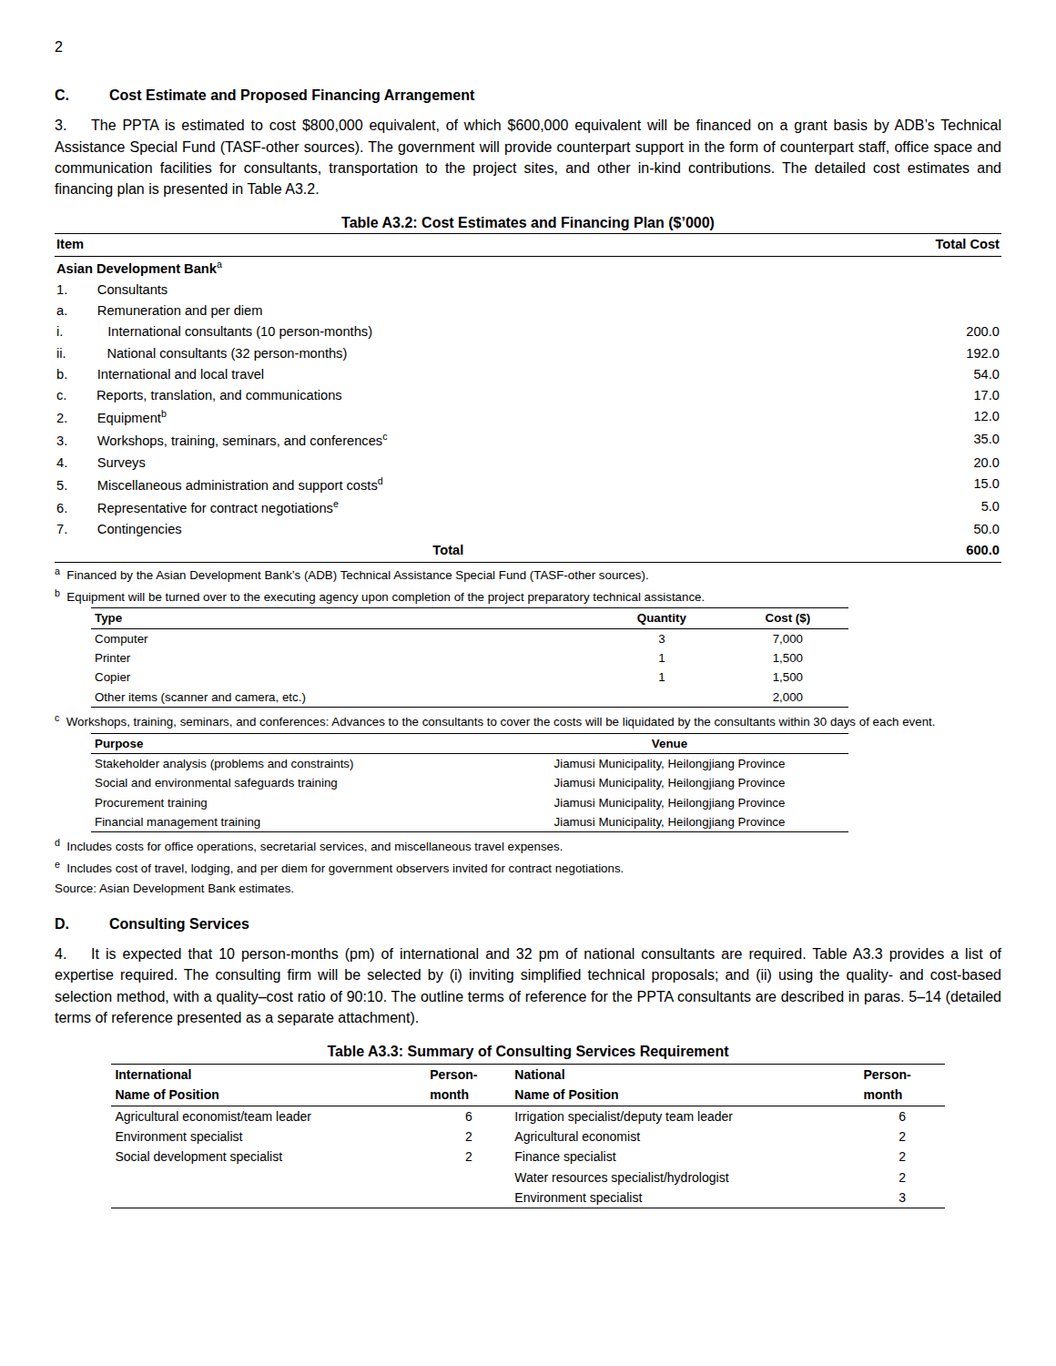2
C. Cost Estimate and Proposed Financing Arrangement
3. The PPTA is estimated to cost $800,000 equivalent, of which $600,000 equivalent will be financed on a grant basis by ADB’s Technical Assistance Special Fund (TASF-other sources). The government will provide counterpart support in the form of counterpart staff, office space and communication facilities for consultants, transportation to the project sites, and other in-kind contributions. The detailed cost estimates and financing plan is presented in Table A3.2.
Table A3.2: Cost Estimates and Financing Plan ($’000)
| Item | Total Cost |
| --- | --- |
| Asian Development Bank a |
| 1. Consultants | |
| a. Remuneration and per diem | |
| i. International consultants (10 person-months) | 200.0 |
| ii. National consultants (32 person-months) | 192.0 |
| b. International and local travel | 54.0 |
| c. Reports, translation, and communications | 17.0 |
| 2. Equipment b | 12.0 |
| 3. Workshops, training, seminars, and conferences c | 35.0 |
| 4. Surveys | 20.0 |
| 5. Miscellaneous administration and support costs d | 15.0 |
| 6. Representative for contract negotiations e | 5.0 |
| 7. Contingencies | 50.0 |
| Total | 600.0 |
a Financed by the Asian Development Bank’s (ADB) Technical Assistance Special Fund (TASF-other sources).
b Equipment will be turned over to the executing agency upon completion of the project preparatory technical assistance.
| Type | Quantity | Cost ($) |
| --- | --- | --- |
| Computer | 3 | 7,000 |
| Printer | 1 | 1,500 |
| Copier | 1 | 1,500 |
| Other items (scanner and camera, etc.) | | 2,000 |
c Workshops, training, seminars, and conferences: Advances to the consultants to cover the costs will be liquidated by the consultants within 30 days of each event.
| Purpose | Venue |
| --- | --- |
| Stakeholder analysis (problems and constraints) | Jiamusi Municipality, Heilongjiang Province |
| Social and environmental safeguards training | Jiamusi Municipality, Heilongjiang Province |
| Procurement training | Jiamusi Municipality, Heilongjiang Province |
| Financial management training | Jiamusi Municipality, Heilongjiang Province |
d Includes costs for office operations, secretarial services, and miscellaneous travel expenses.
e Includes cost of travel, lodging, and per diem for government observers invited for contract negotiations.
Source: Asian Development Bank estimates.
D. Consulting Services
4. It is expected that 10 person-months (pm) of international and 32 pm of national consultants are required. Table A3.3 provides a list of expertise required. The consulting firm will be selected by (i) inviting simplified technical proposals; and (ii) using the quality- and cost-based selection method, with a quality–cost ratio of 90:10. The outline terms of reference for the PPTA consultants are described in paras. 5–14 (detailed terms of reference presented as a separate attachment).
Table A3.3: Summary of Consulting Services Requirement
| International | Person- | National | Person- |
| --- | --- | --- | --- |
| Name of Position | month | Name of Position | month |
| Agricultural economist/team leader | 6 | Irrigation specialist/deputy team leader | 6 |
| Environment specialist | 2 | Agricultural economist | 2 |
| Social development specialist | 2 | Finance specialist | 2 |
| | | Water resources specialist/hydrologist | 2 |
| | | Environment specialist | 3 |